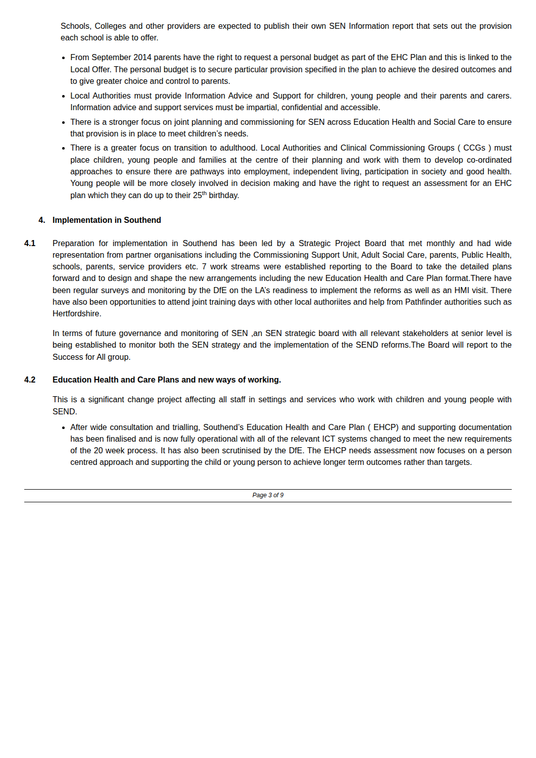Schools, Colleges and other providers are expected to publish their own SEN Information report that sets out the provision each school is able to offer.
From September 2014 parents have the right to request a personal budget as part of the EHC Plan and this is linked to the Local Offer. The personal budget is to secure particular provision specified in the plan to achieve the desired outcomes and to give greater choice and control to parents.
Local Authorities must provide Information Advice and Support for children, young people and their parents and carers. Information advice and support services must be impartial, confidential and accessible.
There is a stronger focus on joint planning and commissioning for SEN across Education Health and Social Care to ensure that provision is in place to meet children’s needs.
There is a greater focus on transition to adulthood. Local Authorities and Clinical Commissioning Groups ( CCGs ) must place children, young people and families at the centre of their planning and work with them to develop co-ordinated approaches to ensure there are pathways into employment, independent living, participation in society and good health. Young people will be more closely involved in decision making and have the right to request an assessment for an EHC plan which they can do up to their 25th birthday.
4.
Implementation in Southend
4.1
Preparation for implementation in Southend has been led by a Strategic Project Board that met monthly and had wide representation from partner organisations including the Commissioning Support Unit, Adult Social Care, parents, Public Health, schools, parents, service providers etc. 7 work streams were established reporting to the Board to take the detailed plans forward and to design and shape the new arrangements including the new Education Health and Care Plan format.There have been regular surveys and monitoring by the DfE on the LA’s readiness to implement the reforms as well as an HMI visit. There have also been opportunities to attend joint training days with other local authoriites and help from Pathfinder authorities such as Hertfordshire.
In terms of future governance and monitoring of SEN ,an SEN strategic board with all relevant stakeholders at senior level is being established to monitor both the SEN strategy and the implementation of the SEND reforms.The Board will report to the Success for All group.
4.2
Education Health and Care Plans and new ways of working.
This is a significant change project affecting all staff in settings and services who work with children and young people with SEND.
After wide consultation and trialling, Southend’s Education Health and Care Plan ( EHCP) and supporting documentation has been finalised and is now fully operational with all of the relevant ICT systems changed to meet the new requirements of the 20 week process. It has also been scrutinised by the DfE. The EHCP needs assessment now focuses on a person centred approach and supporting the child or young person to achieve longer term outcomes rather than targets.
Page 3 of 9